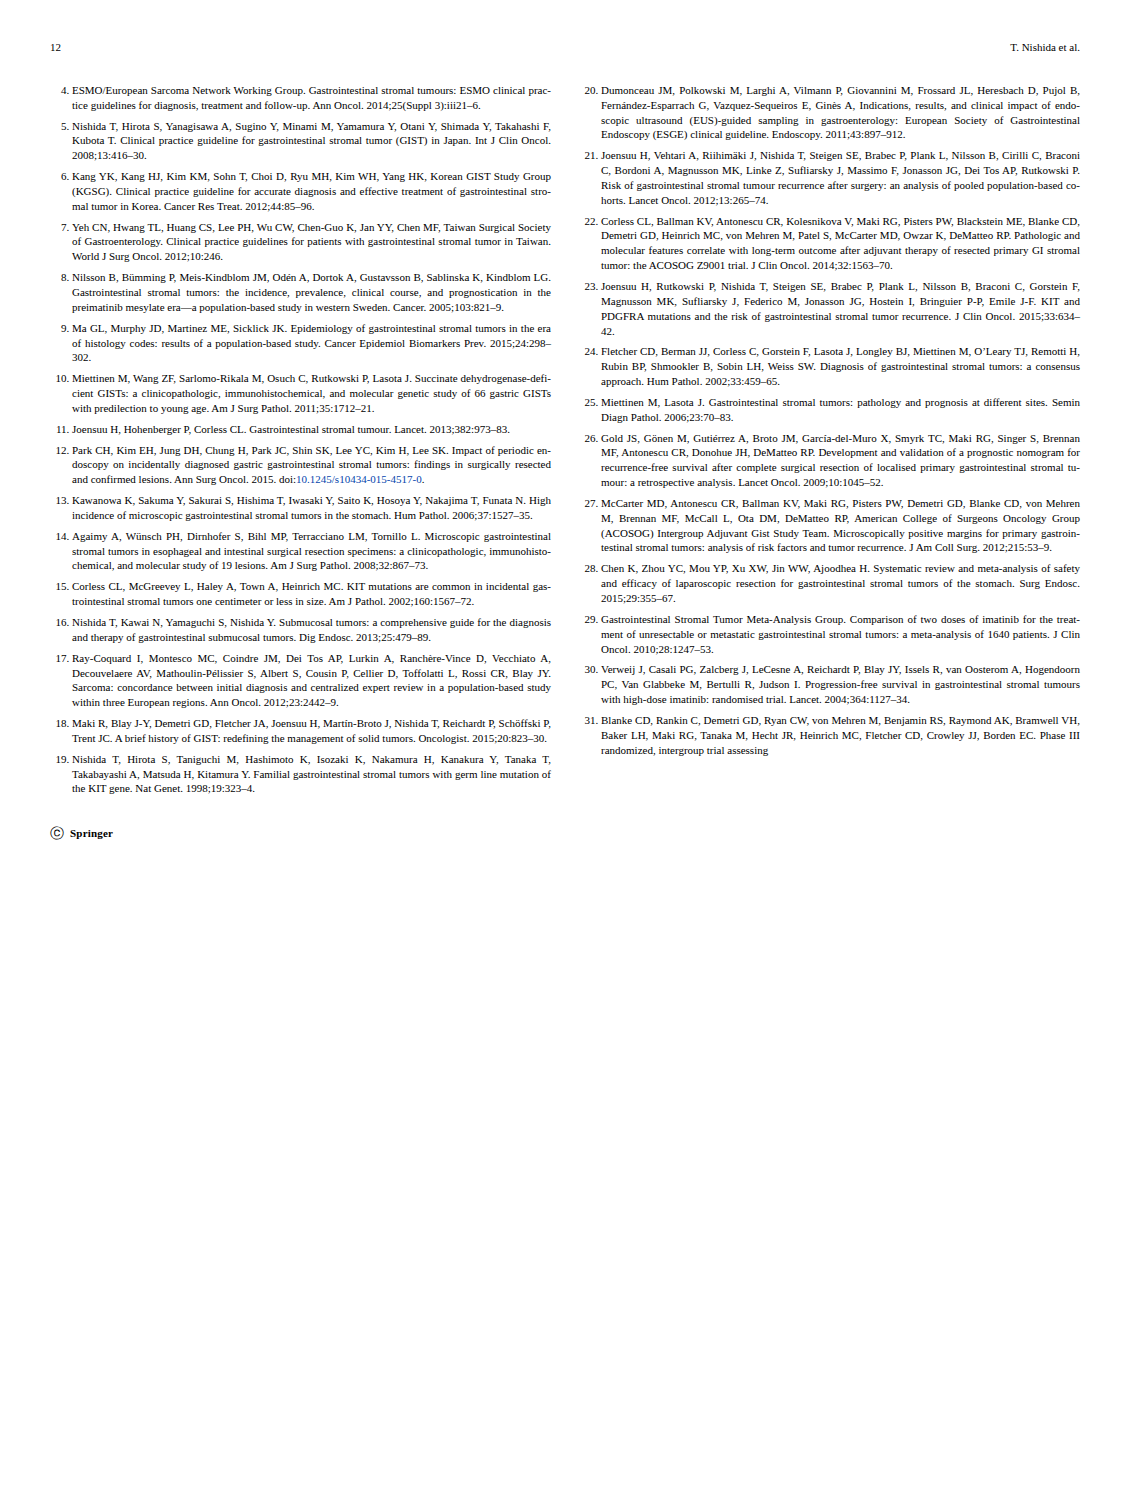12 T. Nishida et al.
ESMO/European Sarcoma Network Working Group. Gastrointestinal stromal tumours: ESMO clinical practice guidelines for diagnosis, treatment and follow-up. Ann Oncol. 2014;25(Suppl 3):iii21–6.
Nishida T, Hirota S, Yanagisawa A, Sugino Y, Minami M, Yamamura Y, Otani Y, Shimada Y, Takahashi F, Kubota T. Clinical practice guideline for gastrointestinal stromal tumor (GIST) in Japan. Int J Clin Oncol. 2008;13:416–30.
Kang YK, Kang HJ, Kim KM, Sohn T, Choi D, Ryu MH, Kim WH, Yang HK, Korean GIST Study Group (KGSG). Clinical practice guideline for accurate diagnosis and effective treatment of gastrointestinal stromal tumor in Korea. Cancer Res Treat. 2012;44:85–96.
Yeh CN, Hwang TL, Huang CS, Lee PH, Wu CW, Chen-Guo K, Jan YY, Chen MF, Taiwan Surgical Society of Gastroenterology. Clinical practice guidelines for patients with gastrointestinal stromal tumor in Taiwan. World J Surg Oncol. 2012;10:246.
Nilsson B, Bümming P, Meis-Kindblom JM, Odén A, Dortok A, Gustavsson B, Sablinska K, Kindblom LG. Gastrointestinal stromal tumors: the incidence, prevalence, clinical course, and prognostication in the preimatinib mesylate era—a population-based study in western Sweden. Cancer. 2005;103:821–9.
Ma GL, Murphy JD, Martinez ME, Sicklick JK. Epidemiology of gastrointestinal stromal tumors in the era of histology codes: results of a population-based study. Cancer Epidemiol Biomarkers Prev. 2015;24:298–302.
Miettinen M, Wang ZF, Sarlomo-Rikala M, Osuch C, Rutkowski P, Lasota J. Succinate dehydrogenase-deficient GISTs: a clinicopathologic, immunohistochemical, and molecular genetic study of 66 gastric GISTs with predilection to young age. Am J Surg Pathol. 2011;35:1712–21.
Joensuu H, Hohenberger P, Corless CL. Gastrointestinal stromal tumour. Lancet. 2013;382:973–83.
Park CH, Kim EH, Jung DH, Chung H, Park JC, Shin SK, Lee YC, Kim H, Lee SK. Impact of periodic endoscopy on incidentally diagnosed gastric gastrointestinal stromal tumors: findings in surgically resected and confirmed lesions. Ann Surg Oncol. 2015. doi:10.1245/s10434-015-4517-0.
Kawanowa K, Sakuma Y, Sakurai S, Hishima T, Iwasaki Y, Saito K, Hosoya Y, Nakajima T, Funata N. High incidence of microscopic gastrointestinal stromal tumors in the stomach. Hum Pathol. 2006;37:1527–35.
Agaimy A, Wünsch PH, Dirnhofer S, Bihl MP, Terracciano LM, Tornillo L. Microscopic gastrointestinal stromal tumors in esophageal and intestinal surgical resection specimens: a clinicopathologic, immunohistochemical, and molecular study of 19 lesions. Am J Surg Pathol. 2008;32:867–73.
Corless CL, McGreevey L, Haley A, Town A, Heinrich MC. KIT mutations are common in incidental gastrointestinal stromal tumors one centimeter or less in size. Am J Pathol. 2002;160:1567–72.
Nishida T, Kawai N, Yamaguchi S, Nishida Y. Submucosal tumors: a comprehensive guide for the diagnosis and therapy of gastrointestinal submucosal tumors. Dig Endosc. 2013;25:479–89.
Ray-Coquard I, Montesco MC, Coindre JM, Dei Tos AP, Lurkin A, Ranchère-Vince D, Vecchiato A, Decouvelaere AV, Mathoulin-Pélissier S, Albert S, Cousin P, Cellier D, Toffolatti L, Rossi CR, Blay JY. Sarcoma: concordance between initial diagnosis and centralized expert review in a population-based study within three European regions. Ann Oncol. 2012;23:2442–9.
Maki R, Blay J-Y, Demetri GD, Fletcher JA, Joensuu H, Martín-Broto J, Nishida T, Reichardt P, Schöffski P, Trent JC. A brief history of GIST: redefining the management of solid tumors. Oncologist. 2015;20:823–30.
Nishida T, Hirota S, Taniguchi M, Hashimoto K, Isozaki K, Nakamura H, Kanakura Y, Tanaka T, Takabayashi A, Matsuda H, Kitamura Y. Familial gastrointestinal stromal tumors with germ line mutation of the KIT gene. Nat Genet. 1998;19:323–4.
Dumonceau JM, Polkowski M, Larghi A, Vilmann P, Giovannini M, Frossard JL, Heresbach D, Pujol B, Fernández-Esparrach G, Vazquez-Sequeiros E, Ginès A, Indications, results, and clinical impact of endoscopic ultrasound (EUS)-guided sampling in gastroenterology: European Society of Gastrointestinal Endoscopy (ESGE) clinical guideline. Endoscopy. 2011;43:897–912.
Joensuu H, Vehtari A, Riihimäki J, Nishida T, Steigen SE, Brabec P, Plank L, Nilsson B, Cirilli C, Braconi C, Bordoni A, Magnusson MK, Linke Z, Sufliarsky J, Massimo F, Jonasson JG, Dei Tos AP, Rutkowski P. Risk of gastrointestinal stromal tumour recurrence after surgery: an analysis of pooled population-based cohorts. Lancet Oncol. 2012;13:265–74.
Corless CL, Ballman KV, Antonescu CR, Kolesnikova V, Maki RG, Pisters PW, Blackstein ME, Blanke CD, Demetri GD, Heinrich MC, von Mehren M, Patel S, McCarter MD, Owzar K, DeMatteo RP. Pathologic and molecular features correlate with long-term outcome after adjuvant therapy of resected primary GI stromal tumor: the ACOSOG Z9001 trial. J Clin Oncol. 2014;32:1563–70.
Joensuu H, Rutkowski P, Nishida T, Steigen SE, Brabec P, Plank L, Nilsson B, Braconi C, Gorstein F, Magnusson MK, Sufliarsky J, Federico M, Jonasson JG, Hostein I, Bringuier P-P, Emile J-F. KIT and PDGFRA mutations and the risk of gastrointestinal stromal tumor recurrence. J Clin Oncol. 2015;33:634–42.
Fletcher CD, Berman JJ, Corless C, Gorstein F, Lasota J, Longley BJ, Miettinen M, O’Leary TJ, Remotti H, Rubin BP, Shmookler B, Sobin LH, Weiss SW. Diagnosis of gastrointestinal stromal tumors: a consensus approach. Hum Pathol. 2002;33:459–65.
Miettinen M, Lasota J. Gastrointestinal stromal tumors: pathology and prognosis at different sites. Semin Diagn Pathol. 2006;23:70–83.
Gold JS, Gönen M, Gutiérrez A, Broto JM, García-del-Muro X, Smyrk TC, Maki RG, Singer S, Brennan MF, Antonescu CR, Donohue JH, DeMatteo RP. Development and validation of a prognostic nomogram for recurrence-free survival after complete surgical resection of localised primary gastrointestinal stromal tumour: a retrospective analysis. Lancet Oncol. 2009;10:1045–52.
McCarter MD, Antonescu CR, Ballman KV, Maki RG, Pisters PW, Demetri GD, Blanke CD, von Mehren M, Brennan MF, McCall L, Ota DM, DeMatteo RP, American College of Surgeons Oncology Group (ACOSOG) Intergroup Adjuvant Gist Study Team. Microscopically positive margins for primary gastrointestinal stromal tumors: analysis of risk factors and tumor recurrence. J Am Coll Surg. 2012;215:53–9.
Chen K, Zhou YC, Mou YP, Xu XW, Jin WW, Ajoodhea H. Systematic review and meta-analysis of safety and efficacy of laparoscopic resection for gastrointestinal stromal tumors of the stomach. Surg Endosc. 2015;29:355–67.
Gastrointestinal Stromal Tumor Meta-Analysis Group. Comparison of two doses of imatinib for the treatment of unresectable or metastatic gastrointestinal stromal tumors: a meta-analysis of 1640 patients. J Clin Oncol. 2010;28:1247–53.
Verweij J, Casali PG, Zalcberg J, LeCesne A, Reichardt P, Blay JY, Issels R, van Oosterom A, Hogendoorn PC, Van Glabbeke M, Bertulli R, Judson I. Progression-free survival in gastrointestinal stromal tumours with high-dose imatinib: randomised trial. Lancet. 2004;364:1127–34.
Blanke CD, Rankin C, Demetri GD, Ryan CW, von Mehren M, Benjamin RS, Raymond AK, Bramwell VH, Baker LH, Maki RG, Tanaka M, Hecht JR, Heinrich MC, Fletcher CD, Crowley JJ, Borden EC. Phase III randomized, intergroup trial assessing
ⓒ Springer